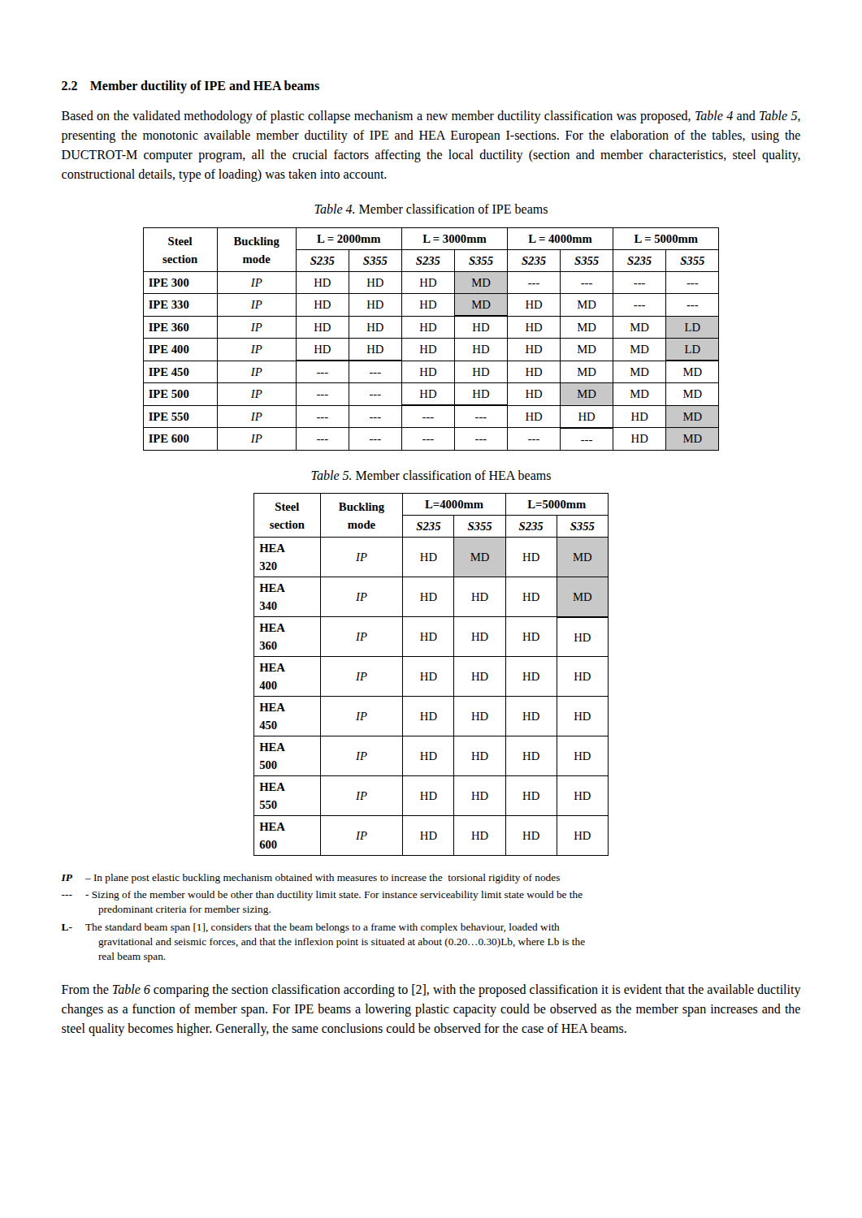2.2 Member ductility of IPE and HEA beams
Based on the validated methodology of plastic collapse mechanism a new member ductility classification was proposed, Table 4 and Table 5, presenting the monotonic available member ductility of IPE and HEA European I-sections. For the elaboration of the tables, using the DUCTROT-M computer program, all the crucial factors affecting the local ductility (section and member characteristics, steel quality, constructional details, type of loading) was taken into account.
Table 4. Member classification of IPE beams
| Steel section | Buckling mode | L = 2000mm | L = 3000mm | L = 4000mm | L = 5000mm |
| --- | --- | --- | --- | --- | --- |
| S235 | S355 | S235 | S355 | S235 | S355 | S235 | S355 |
| IPE 300 | IP | HD | HD | HD | MD | --- | --- | --- | --- |
| IPE 330 | IP | HD | HD | HD | MD | HD | MD | --- | --- |
| IPE 360 | IP | HD | HD | HD | HD | HD | MD | MD | LD |
| IPE 400 | IP | HD | HD | HD | HD | HD | MD | MD | LD |
| IPE 450 | IP | --- | --- | HD | HD | HD | MD | MD | MD |
| IPE 500 | IP | --- | --- | HD | HD | HD | MD | MD | MD |
| IPE 550 | IP | --- | --- | --- | --- | HD | HD | HD | MD |
| IPE 600 | IP | --- | --- | --- | --- | --- | --- | HD | MD |
Table 5. Member classification of HEA beams
| Steel section | Buckling mode | L=4000mm | L=5000mm |
| --- | --- | --- | --- |
| S235 | S355 | S235 | S355 |
| HEA 320 | IP | HD | MD | HD | MD |
| HEA 340 | IP | HD | HD | HD | MD |
| HEA 360 | IP | HD | HD | HD | HD |
| HEA 400 | IP | HD | HD | HD | HD |
| HEA 450 | IP | HD | HD | HD | HD |
| HEA 500 | IP | HD | HD | HD | HD |
| HEA 550 | IP | HD | HD | HD | HD |
| HEA 600 | IP | HD | HD | HD | HD |
IP– In plane post elastic buckling mechanism obtained with measures to increase the torsional rigidity of nodes
---- Sizing of the member would be other than ductility limit state. For instance serviceability limit state would be the predominant criteria for member sizing.
L-The standard beam span [1], considers that the beam belongs to a frame with complex behaviour, loaded with gravitational and seismic forces, and that the inflexion point is situated at about (0.20…0.30)Lb, where Lb is the real beam span.
From the Table 6 comparing the section classification according to [2], with the proposed classification it is evident that the available ductility changes as a function of member span. For IPE beams a lowering plastic capacity could be observed as the member span increases and the steel quality becomes higher. Generally, the same conclusions could be observed for the case of HEA beams.